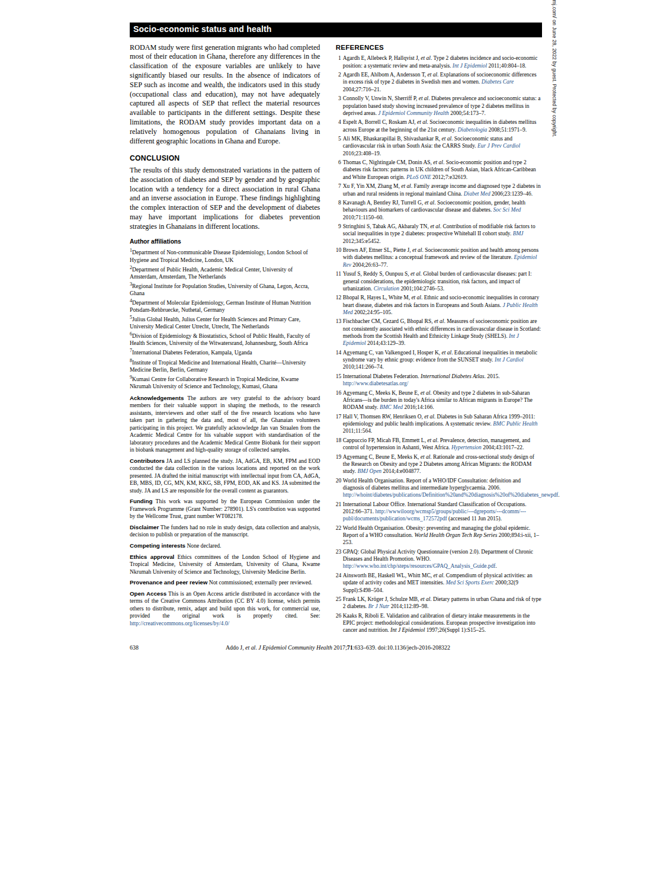J Epidemiol Community Health: first published as 10.1136/jech-2016-208322 on 27 March 2017. Downloaded from http://jech.bmj.com/ on June 28, 2022 by guest. Protected by copyright.
Socio-economic status and health
RODAM study were first generation migrants who had completed most of their education in Ghana, therefore any differences in the classification of the exposure variables are unlikely to have significantly biased our results. In the absence of indicators of SEP such as income and wealth, the indicators used in this study (occupational class and education), may not have adequately captured all aspects of SEP that reflect the material resources available to participants in the different settings. Despite these limitations, the RODAM study provides important data on a relatively homogenous population of Ghanaians living in different geographic locations in Ghana and Europe.
Conclusion
The results of this study demonstrated variations in the pattern of the association of diabetes and SEP by gender and by geographic location with a tendency for a direct association in rural Ghana and an inverse association in Europe. These findings highlighting the complex interaction of SEP and the development of diabetes may have important implications for diabetes prevention strategies in Ghanaians in different locations.
Author affiliations
1Department of Non-communicable Disease Epidemiology, London School of Hygiene and Tropical Medicine, London, UK
2Department of Public Health, Academic Medical Center, University of Amsterdam, Amsterdam, The Netherlands
3Regional Institute for Population Studies, University of Ghana, Legon, Accra, Ghana
4Department of Molecular Epidemiology, German Institute of Human Nutrition Potsdam-Rehbruecke, Nuthetal, Germany
5Julius Global Health, Julius Center for Health Sciences and Primary Care, University Medical Center Utrecht, Utrecht, The Netherlands
6Division of Epidemiology & Biostatistics, School of Public Health, Faculty of Health Sciences, University of the Witwatersrand, Johannesburg, South Africa
7International Diabetes Federation, Kampala, Uganda
8Institute of Tropical Medicine and International Health, Charité—University Medicine Berlin, Berlin, Germany
9Kumasi Centre for Collaborative Research in Tropical Medicine, Kwame Nkrumah University of Science and Technology, Kumasi, Ghana
Acknowledgements The authors are very grateful to the advisory board members for their valuable support in shaping the methods, to the research assistants, interviewers and other staff of the five research locations who have taken part in gathering the data and, most of all, the Ghanaian volunteers participating in this project. We gratefully acknowledge Jan van Straalen from the Academic Medical Centre for his valuable support with standardisation of the laboratory procedures and the Academic Medical Centre Biobank for their support in biobank management and high-quality storage of collected samples.
Contributors JA and LS planned the study. JA, AdGA, EB, KM, FPM and EOD conducted the data collection in the various locations and reported on the work presented. JA drafted the initial manuscript with intellectual input from CA, AdGA, EB, MBS, ID, CG, MN, KM, KKG, SB, FPM, EOD, AK and KS. JA submitted the study. JA and LS are responsible for the overall content as guarantors.
Funding This work was supported by the European Commission under the Framework Programme (Grant Number: 278901). LS's contribution was supported by the Wellcome Trust, grant number WT082178.
Disclaimer The funders had no role in study design, data collection and analysis, decision to publish or preparation of the manuscript.
Competing interests None declared.
Ethics approval Ethics committees of the London School of Hygiene and Tropical Medicine, University of Amsterdam, University of Ghana, Kwame Nkrumah University of Science and Technology, University Medicine Berlin.
Provenance and peer review Not commissioned; externally peer reviewed.
Open Access This is an Open Access article distributed in accordance with the terms of the Creative Commons Attribution (CC BY 4.0) license, which permits others to distribute, remix, adapt and build upon this work, for commercial use, provided the original work is properly cited. See: http://creativecommons.org/licenses/by/4.0/
References
Agardh E, Allebeck P, Hallqvist J, et al. Type 2 diabetes incidence and socio-economic position: a systematic review and meta-analysis. Int J Epidemiol 2011;40:804–18.
Agardh EE, Ahlbom A, Andersson T, et al. Explanations of socioeconomic differences in excess risk of type 2 diabetes in Swedish men and women. Diabetes Care 2004;27:716–21.
Connolly V, Unwin N, Sherriff P, et al. Diabetes prevalence and socioeconomic status: a population based study showing increased prevalence of type 2 diabetes mellitus in deprived areas. J Epidemiol Community Health 2000;54:173–7.
Espelt A, Borrell C, Roskam AJ, et al. Socioeconomic inequalities in diabetes mellitus across Europe at the beginning of the 21st century. Diabetologia 2008;51:1971–9.
Ali MK, Bhaskarapillai B, Shivashankar R, et al. Socioeconomic status and cardiovascular risk in urban South Asia: the CARRS Study. Eur J Prev Cardiol 2016;23:408–19.
Thomas C, Nightingale CM, Donin AS, et al. Socio-economic position and type 2 diabetes risk factors: patterns in UK children of South Asian, black African-Caribbean and White European origin. PLoS ONE 2012;7:e32619.
Xu F, Yin XM, Zhang M, et al. Family average income and diagnosed type 2 diabetes in urban and rural residents in regional mainland China. Diabet Med 2006;23:1239–46.
Kavanagh A, Bentley RJ, Turrell G, et al. Socioeconomic position, gender, health behaviours and biomarkers of cardiovascular disease and diabetes. Soc Sci Med 2010;71:1150–60.
Stringhini S, Tabak AG, Akbaraly TN, et al. Contribution of modifiable risk factors to social inequalities in type 2 diabetes: prospective Whitehall II cohort study. BMJ 2012;345:e5452.
Brown AF, Ettner SL, Piette J, et al. Socioeconomic position and health among persons with diabetes mellitus: a conceptual framework and review of the literature. Epidemiol Rev 2004;26:63–77.
Yusuf S, Reddy S, Ounpuu S, et al. Global burden of cardiovascular diseases: part I: general considerations, the epidemiologic transition, risk factors, and impact of urbanization. Circulation 2001;104:2746–53.
Bhopal R, Hayes L, White M, et al. Ethnic and socio-economic inequalities in coronary heart disease, diabetes and risk factors in Europeans and South Asians. J Public Health Med 2002;24:95–105.
Fischbacher CM, Cezard G, Bhopal RS, et al. Measures of socioeconomic position are not consistently associated with ethnic differences in cardiovascular disease in Scotland: methods from the Scottish Health and Ethnicity Linkage Study (SHELS). Int J Epidemiol 2014;43:129–39.
Agyemang C, van Valkengoed I, Hosper K, et al. Educational inequalities in metabolic syndrome vary by ethnic group: evidence from the SUNSET study. Int J Cardiol 2010;141:266–74.
International Diabetes Federation. International Diabetes Atlas. 2015. http://www.diabetesatlas.org/
Agyemang C, Meeks K, Beune E, et al. Obesity and type 2 diabetes in sub-Saharan Africans—is the burden in today's Africa similar to African migrants in Europe? The RODAM study. BMC Med 2016;14:166.
Hall V, Thomsen RW, Henriksen O, et al. Diabetes in Sub Saharan Africa 1999–2011: epidemiology and public health implications. A systematic review. BMC Public Health 2011;11:564.
Cappuccio FP, Micah FB, Emmett L, et al. Prevalence, detection, management, and control of hypertension in Ashanti, West Africa. Hypertension 2004;43:1017–22.
Agyemang C, Beune E, Meeks K, et al. Rationale and cross-sectional study design of the Research on Obesity and type 2 Diabetes among African Migrants: the RODAM study. BMJ Open 2014;4:e004877.
World Health Organisation. Report of a WHO/IDF Consultation: definition and diagnosis of diabetes mellitus and intermediate hyperglycaemia. 2006. http://whoint/diabetes/publications/Definition%20and%20diagnosis%20of%20diabetes_newpdf.
International Labour Office. International Standard Classification of Occupations. 2012:66–371. http://wwwiloorg/wcmsp5/groups/public/---dgreports/---dcomm/---publ/documents/publication/wcms_172572pdf (accessed 11 Jun 2015).
World Health Organisation. Obesity: preventing and managing the global epidemic. Report of a WHO consultation. World Health Organ Tech Rep Series 2000;894:i-xii, 1–253.
GPAQ: Global Physical Activity Questionnaire (version 2.0). Department of Chronic Diseases and Health Promotion. WHO. http://www.who.int/chp/steps/resources/GPAQ_Analysis_Guide.pdf.
Ainsworth BE, Haskell WL, Whitt MC, et al. Compendium of physical activities: an update of activity codes and MET intensities. Med Sci Sports Exerc 2000;32(9 Suppl):S498–504.
Frank LK, Kröger J, Schulze MB, et al. Dietary patterns in urban Ghana and risk of type 2 diabetes. Br J Nutr 2014;112:89–98.
Kaaks R, Riboli E. Validation and calibration of dietary intake measurements in the EPIC project: methodological considerations. European prospective investigation into cancer and nutrition. Int J Epidemiol 1997;26(Suppl 1):S15–25.
638
Addo J, et al. J Epidemiol Community Health 2017;71:633–639. doi:10.1136/jech-2016-208322